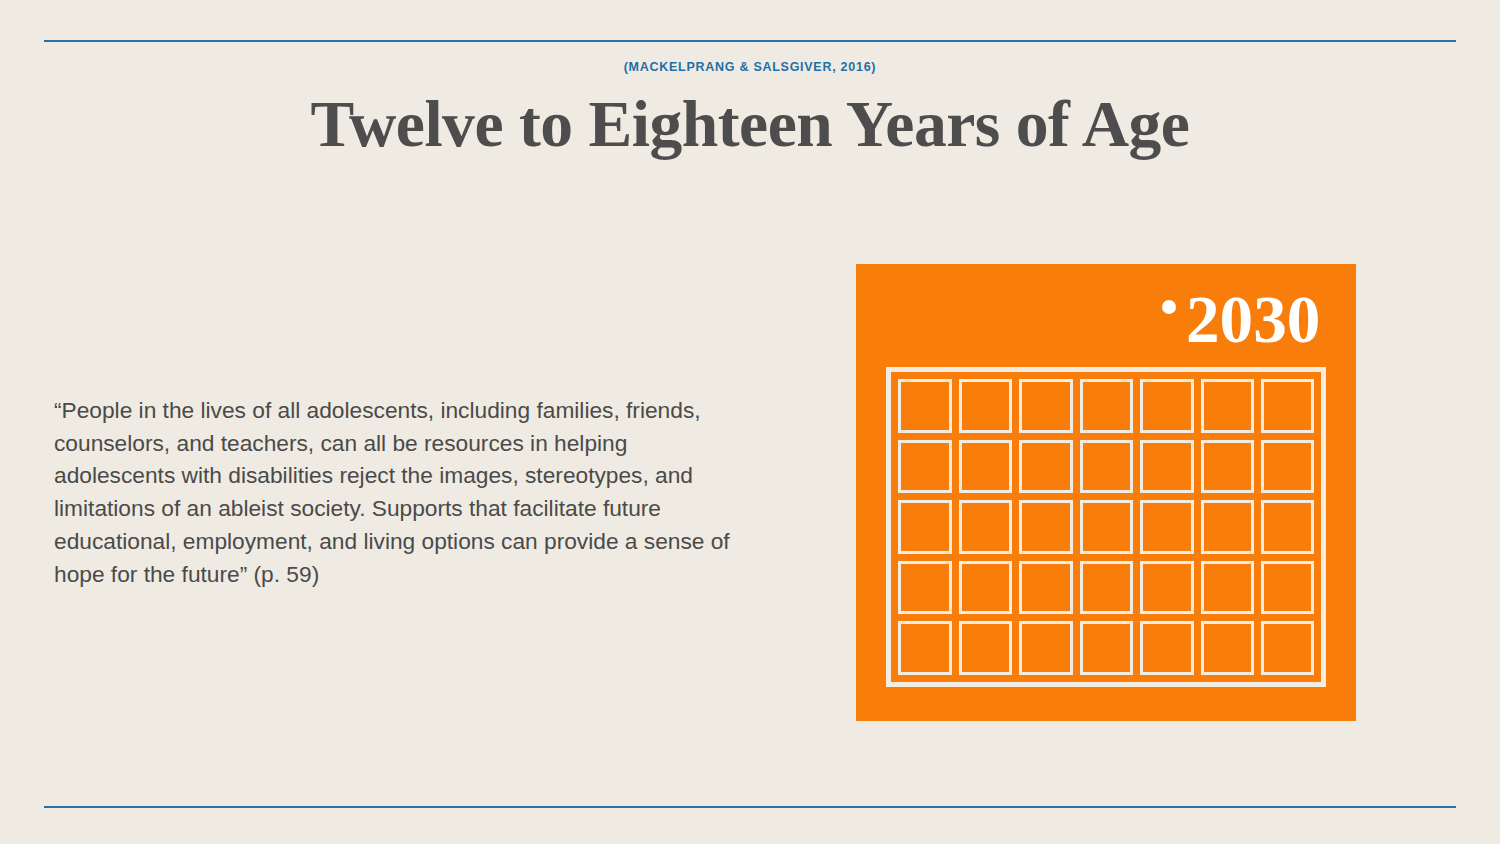(Mackelprang & Salsgiver, 2016)
Twelve to Eighteen Years of Age
“People in the lives of all adolescents, including families, friends, counselors, and teachers, can all be resources in helping adolescents with disabilities reject the images, stereotypes, and limitations of an ableist society. Supports that facilitate future educational, employment, and living options can provide a sense of hope for the future” (p. 59)
2030